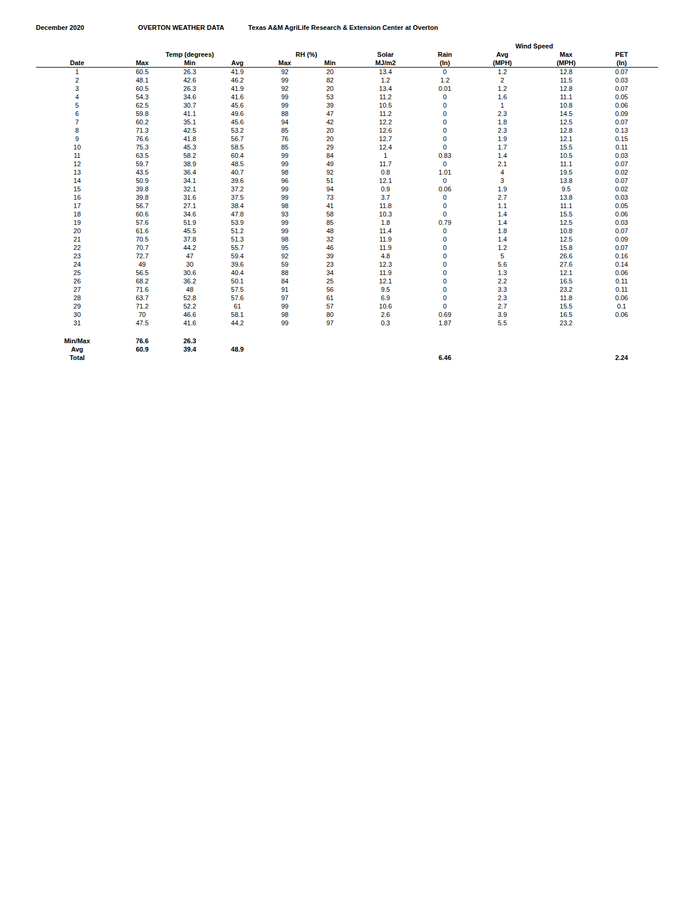December 2020 OVERTON WEATHER DATA Texas A&M AgriLife Research & Extension Center at Overton
| | | | | | | | | Wind Speed | | |
| --- | --- | --- | --- | --- | --- | --- | --- | --- | --- | --- |
| | Temp (degrees) | RH (%) | Solar | Rain | Avg | Max | PET | |
| Date | Max | Min | Avg | Max | Min | MJ/m2 | (In) | (MPH) | (MPH) | (In) | |
| 1 | 60.5 | 26.3 | 41.9 | 92 | 20 | 13.4 | 0 | 1.2 | 12.8 | 0.07 | |
| 2 | 48.1 | 42.6 | 46.2 | 99 | 82 | 1.2 | 1.2 | 2 | 11.5 | 0.03 | |
| 3 | 60.5 | 26.3 | 41.9 | 92 | 20 | 13.4 | 0.01 | 1.2 | 12.8 | 0.07 | |
| 4 | 54.3 | 34.6 | 41.6 | 99 | 53 | 11.2 | 0 | 1.6 | 11.1 | 0.05 | |
| 5 | 62.5 | 30.7 | 45.6 | 99 | 39 | 10.5 | 0 | 1 | 10.8 | 0.06 | |
| 6 | 59.8 | 41.1 | 49.6 | 88 | 47 | 11.2 | 0 | 2.3 | 14.5 | 0.09 | |
| 7 | 60.2 | 35.1 | 45.6 | 94 | 42 | 12.2 | 0 | 1.8 | 12.5 | 0.07 | |
| 8 | 71.3 | 42.5 | 53.2 | 85 | 20 | 12.6 | 0 | 2.3 | 12.8 | 0.13 | |
| 9 | 76.6 | 41.8 | 56.7 | 76 | 20 | 12.7 | 0 | 1.9 | 12.1 | 0.15 | |
| 10 | 75.3 | 45.3 | 58.5 | 85 | 29 | 12.4 | 0 | 1.7 | 15.5 | 0.11 | |
| 11 | 63.5 | 58.2 | 60.4 | 99 | 84 | 1 | 0.83 | 1.4 | 10.5 | 0.03 | |
| 12 | 59.7 | 38.9 | 48.5 | 99 | 49 | 11.7 | 0 | 2.1 | 11.1 | 0.07 | |
| 13 | 43.5 | 36.4 | 40.7 | 98 | 92 | 0.8 | 1.01 | 4 | 19.5 | 0.02 | |
| 14 | 50.9 | 34.1 | 39.6 | 96 | 51 | 12.1 | 0 | 3 | 13.8 | 0.07 | |
| 15 | 39.8 | 32.1 | 37.2 | 99 | 94 | 0.9 | 0.06 | 1.9 | 9.5 | 0.02 | |
| 16 | 39.8 | 31.6 | 37.5 | 99 | 73 | 3.7 | 0 | 2.7 | 13.8 | 0.03 | |
| 17 | 56.7 | 27.1 | 38.4 | 98 | 41 | 11.8 | 0 | 1.1 | 11.1 | 0.05 | |
| 18 | 60.6 | 34.6 | 47.8 | 93 | 58 | 10.3 | 0 | 1.4 | 15.5 | 0.06 | |
| 19 | 57.6 | 51.9 | 53.9 | 99 | 85 | 1.8 | 0.79 | 1.4 | 12.5 | 0.03 | |
| 20 | 61.6 | 45.5 | 51.2 | 99 | 48 | 11.4 | 0 | 1.8 | 10.8 | 0.07 | |
| 21 | 70.5 | 37.8 | 51.3 | 98 | 32 | 11.9 | 0 | 1.4 | 12.5 | 0.09 | |
| 22 | 70.7 | 44.2 | 55.7 | 95 | 46 | 11.9 | 0 | 1.2 | 15.8 | 0.07 | |
| 23 | 72.7 | 47 | 59.4 | 92 | 39 | 4.8 | 0 | 5 | 26.6 | 0.16 | |
| 24 | 49 | 30 | 39.6 | 59 | 23 | 12.3 | 0 | 5.6 | 27.6 | 0.14 | |
| 25 | 56.5 | 30.6 | 40.4 | 88 | 34 | 11.9 | 0 | 1.3 | 12.1 | 0.06 | |
| 26 | 68.2 | 36.2 | 50.1 | 84 | 25 | 12.1 | 0 | 2.2 | 16.5 | 0.11 | |
| 27 | 71.6 | 48 | 57.5 | 91 | 56 | 9.5 | 0 | 3.3 | 23.2 | 0.11 | |
| 28 | 63.7 | 52.8 | 57.6 | 97 | 61 | 6.9 | 0 | 2.3 | 11.8 | 0.06 | |
| 29 | 71.2 | 52.2 | 61 | 99 | 57 | 10.6 | 0 | 2.7 | 15.5 | 0.1 | |
| 30 | 70 | 46.6 | 58.1 | 98 | 80 | 2.6 | 0.69 | 3.9 | 16.5 | 0.06 | |
| 31 | 47.5 | 41.6 | 44.2 | 99 | 97 | 0.3 | 1.87 | 5.5 | 23.2 | | |
| Min/Max | 76.6 | 26.3 | | | | | | | | | |
| Avg | 60.9 | 39.4 | 48.9 | | | | | | | | |
| Total | | | | | | | 6.46 | | | 2.24 | |